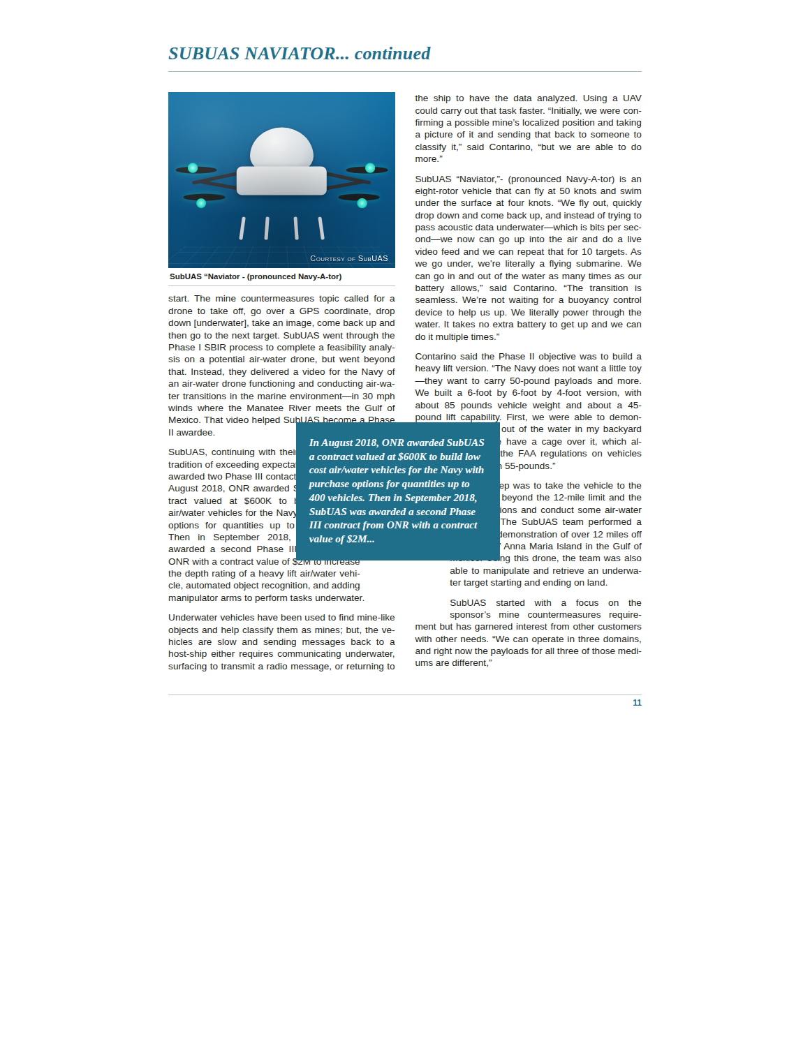SUBUAS NAVIATOR... continued
In August 2018, ONR awarded SubUAS a contract valued at $600K to build low cost air/water vehicles for the Navy with purchase options for quantities up to 400 vehicles. Then in September 2018, SubUAS was awarded a second Phase III contract from ONR with a contract value of $2M...
Courtesy of SubUAS
SubUAS “Naviator - (pronounced Navy-A-tor)
start. The mine countermeasures topic called for a drone to take off, go over a GPS coordinate, drop down [underwater], take an image, come back up and then go to the next target. SubUAS went through the Phase I SBIR process to complete a feasibility analysis on a potential air-water drone, but went beyond that. Instead, they delivered a video for the Navy of an air-water drone functioning and conducting air-water transitions in the marine environment—in 30 mph winds where the Manatee River meets the Gulf of Mexico. That video helped SubUAS become a Phase II awardee.
SubUAS, continuing with their newly formed tradition of exceeding expectations, has been awarded two Phase III contacts from ONR. In August 2018, ONR awarded SubUAS a contract valued at $600K to build low cost air/water vehicles for the Navy with purchase options for quantities up to 400 vehicles. Then in September 2018, SubUAS was awarded a second Phase III contract from ONR with a contract value of $2M to increase the depth rating of a heavy lift air/water vehicle, automated object recognition, and adding manipulator arms to perform tasks underwater.
Underwater vehicles have been used to find mine-like objects and help classify them as mines; but, the vehicles are slow and sending messages back to a host-ship either requires communicating underwater, surfacing to transmit a radio message, or returning to the ship to have the data analyzed. Using a UAV could carry out that task faster. “Initially, we were confirming a possible mine’s localized position and taking a picture of it and sending that back to someone to classify it,” said Contarino, “but we are able to do more.”
SubUAS “Naviator,”- (pronounced Navy-A-tor) is an eight-rotor vehicle that can fly at 50 knots and swim under the surface at four knots. “We fly out, quickly drop down and come back up, and instead of trying to pass acoustic data underwater—which is bits per second—we now can go up into the air and do a live video feed and we can repeat that for 10 targets. As we go under, we’re literally a flying submarine. We can go in and out of the water as many times as our battery allows,” said Contarino. “The transition is seamless. We’re not waiting for a buoyancy control device to help us up. We literally power through the water. It takes no extra battery to get up and we can do it multiple times.”
Contarino said the Phase II objective was to build a heavy lift version. “The Navy does not want a little toy—they want to carry 50-pound payloads and more. We built a 6-foot by 6-foot by 4-foot version, with about 85 pounds vehicle weight and about a 45-pound lift capability. First, we were able to demonstrate going in and out of the water in my backyard pool. In Florida, we have a cage over it, which allowed us to avoid the FAA regulations on vehicles heavier than 55-pounds.”
The next step was to take the vehicle to the open water beyond the 12-mile limit and the FAA restrictions and conduct some air-water transitions. The SubUAS team performed a successful demonstration of over 12 miles off the coast of Anna Maria Island in the Gulf of Mexico. Using this drone, the team was also able to manipulate and retrieve an underwater target starting and ending on land.
SubUAS started with a focus on the sponsor’s mine countermeasures requirement but has garnered interest from other customers with other needs. “We can operate in three domains, and right now the payloads for all three of those mediums are different,”
11